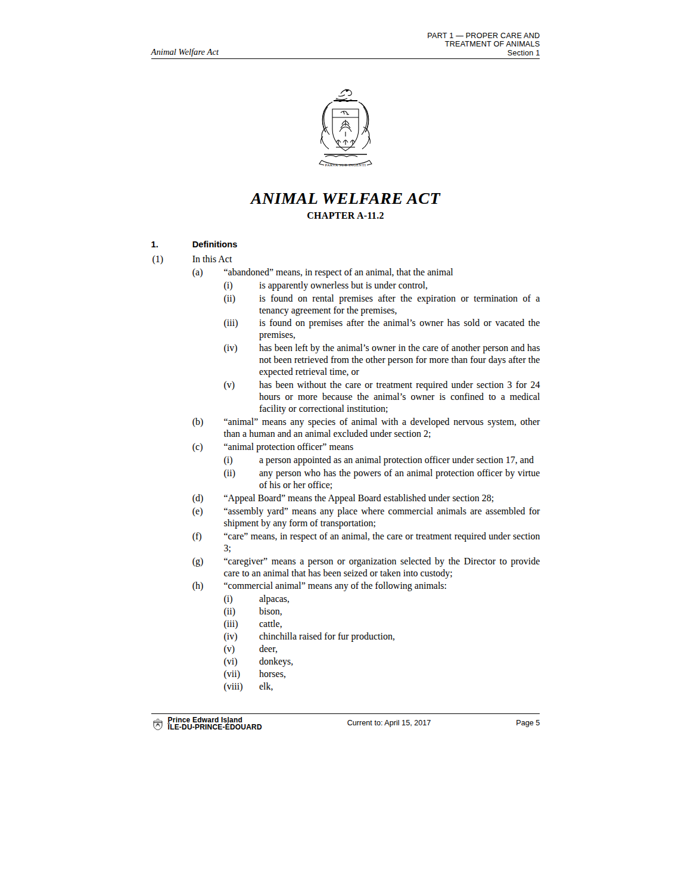Animal Welfare Act
PART 1 — PROPER CARE AND
TREATMENT OF ANIMALS
Section 1
PARVA SUB INGENTI
ANIMAL WELFARE ACT
CHAPTER A-11.2
1.
Definitions
(1)
In this Act
(a)
“abandoned” means, in respect of an animal, that the animal
(i)
is apparently ownerless but is under control,
(ii)
is found on rental premises after the expiration or termination of a tenancy agreement for the premises,
(iii)
is found on premises after the animal’s owner has sold or vacated the premises,
(iv)
has been left by the animal’s owner in the care of another person and has not been retrieved from the other person for more than four days after the expected retrieval time, or
(v)
has been without the care or treatment required under section 3 for 24 hours or more because the animal’s owner is confined to a medical facility or correctional institution;
(b)
“animal” means any species of animal with a developed nervous system, other than a human and an animal excluded under section 2;
(c)
“animal protection officer” means
(i)
a person appointed as an animal protection officer under section 17, and
(ii)
any person who has the powers of an animal protection officer by virtue of his or her office;
(d)
“Appeal Board” means the Appeal Board established under section 28;
(e)
“assembly yard” means any place where commercial animals are assembled for shipment by any form of transportation;
(f)
“care” means, in respect of an animal, the care or treatment required under section 3;
(g)
“caregiver” means a person or organization selected by the Director to provide care to an animal that has been seized or taken into custody;
(h)
“commercial animal” means any of the following animals:
(i)
alpacas,
(ii)
bison,
(iii)
cattle,
(iv)
chinchilla raised for fur production,
(v)
deer,
(vi)
donkeys,
(vii)
horses,
(viii)
elk,
Prince Edward Island ÎLE-DU-PRINCE-ÉDOUARD
Current to: April 15, 2017
Page 5